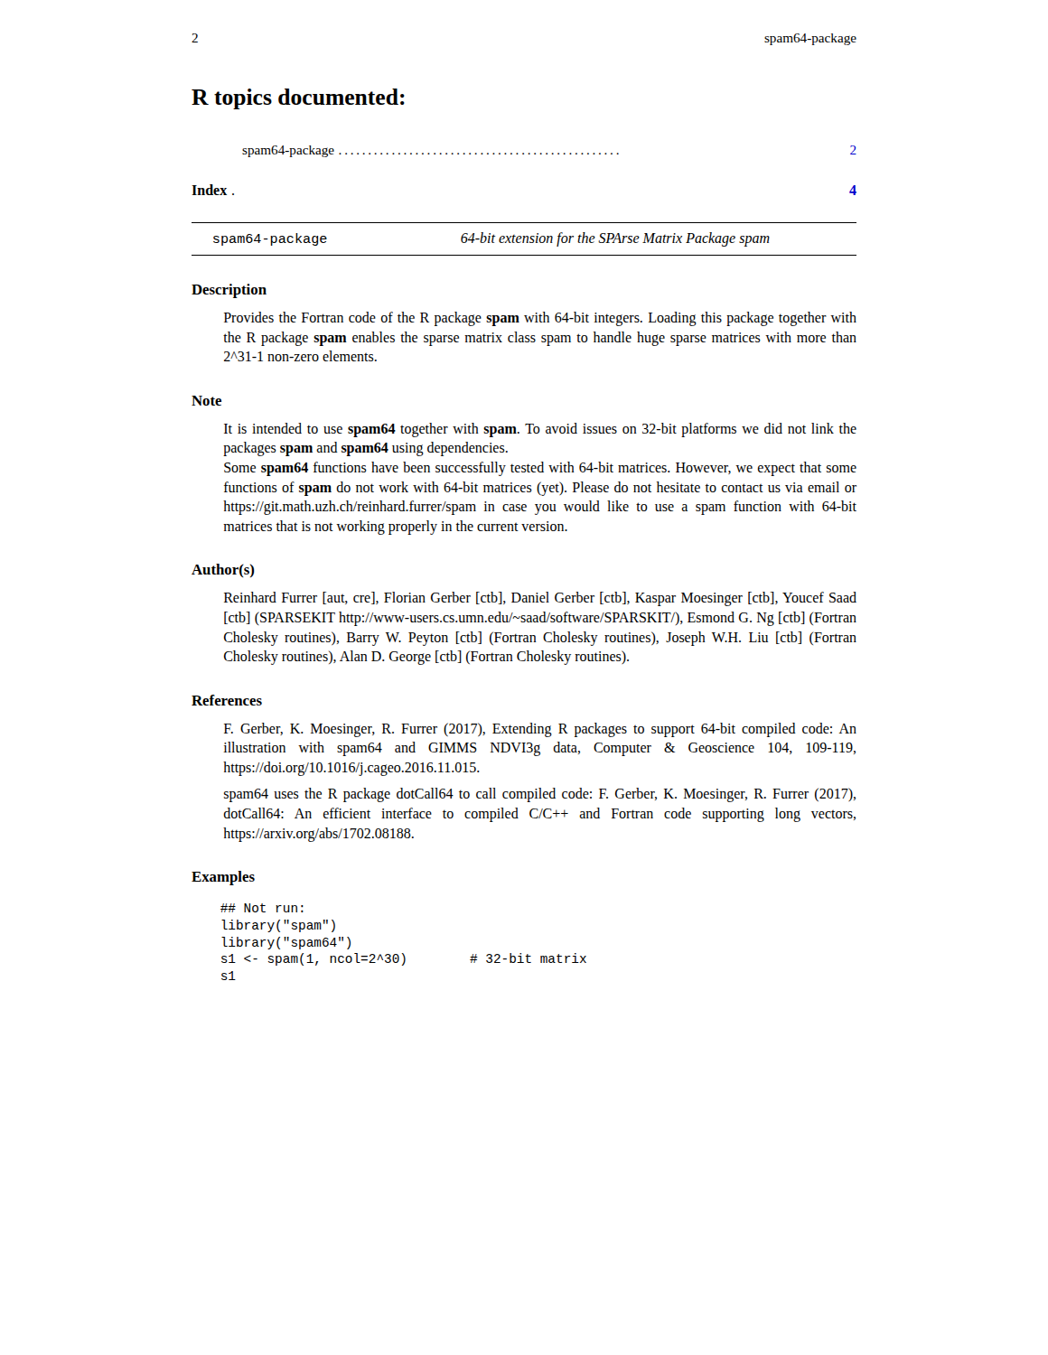2 spam64-package
R topics documented:
spam64-package ................................................ 2
Index . 4
spam64-package 64-bit extension for the SPArse Matrix Package spam
Description
Provides the Fortran code of the R package spam with 64-bit integers. Loading this package together with the R package spam enables the sparse matrix class spam to handle huge sparse matrices with more than 2^31-1 non-zero elements.
Note
It is intended to use spam64 together with spam. To avoid issues on 32-bit platforms we did not link the packages spam and spam64 using dependencies.
Some spam64 functions have been successfully tested with 64-bit matrices. However, we expect that some functions of spam do not work with 64-bit matrices (yet). Please do not hesitate to contact us via email or https://git.math.uzh.ch/reinhard.furrer/spam in case you would like to use a spam function with 64-bit matrices that is not working properly in the current version.
Author(s)
Reinhard Furrer [aut, cre], Florian Gerber [ctb], Daniel Gerber [ctb], Kaspar Moesinger [ctb], Youcef Saad [ctb] (SPARSEKIT http://www-users.cs.umn.edu/~saad/software/SPARSKIT/), Esmond G. Ng [ctb] (Fortran Cholesky routines), Barry W. Peyton [ctb] (Fortran Cholesky routines), Joseph W.H. Liu [ctb] (Fortran Cholesky routines), Alan D. George [ctb] (Fortran Cholesky routines).
References
F. Gerber, K. Moesinger, R. Furrer (2017), Extending R packages to support 64-bit compiled code: An illustration with spam64 and GIMMS NDVI3g data, Computer & Geoscience 104, 109-119, https://doi.org/10.1016/j.cageo.2016.11.015.
spam64 uses the R package dotCall64 to call compiled code: F. Gerber, K. Moesinger, R. Furrer (2017), dotCall64: An efficient interface to compiled C/C++ and Fortran code supporting long vectors, https://arxiv.org/abs/1702.08188.
Examples
## Not run: 
library("spam")
library("spam64")
s1 <- spam(1, ncol=2^30)        # 32-bit matrix
s1